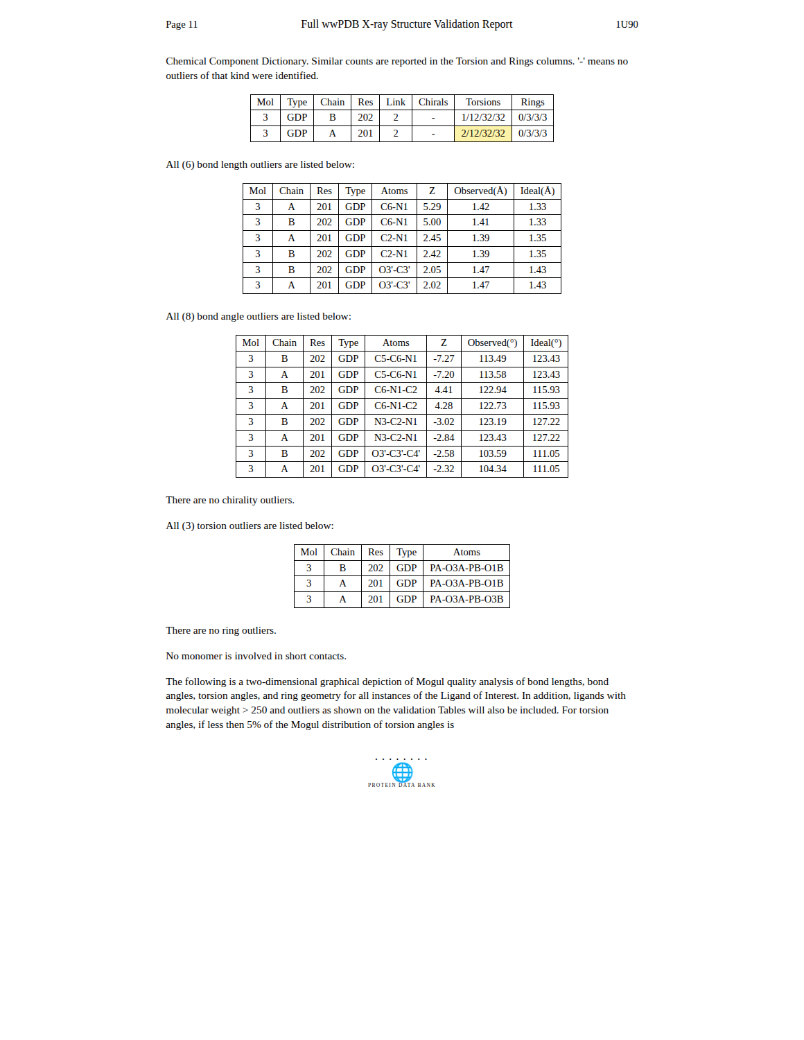Page 11 Full wwPDB X-ray Structure Validation Report 1U90
Chemical Component Dictionary. Similar counts are reported in the Torsion and Rings columns. '-' means no outliers of that kind were identified.
| Mol | Type | Chain | Res | Link | Chirals | Torsions | Rings |
| --- | --- | --- | --- | --- | --- | --- | --- |
| 3 | GDP | B | 202 | 2 | - | 1/12/32/32 | 0/3/3/3 |
| 3 | GDP | A | 201 | 2 | - | 2/12/32/32 | 0/3/3/3 |
All (6) bond length outliers are listed below:
| Mol | Chain | Res | Type | Atoms | Z | Observed(Å) | Ideal(Å) |
| --- | --- | --- | --- | --- | --- | --- | --- |
| 3 | A | 201 | GDP | C6-N1 | 5.29 | 1.42 | 1.33 |
| 3 | B | 202 | GDP | C6-N1 | 5.00 | 1.41 | 1.33 |
| 3 | A | 201 | GDP | C2-N1 | 2.45 | 1.39 | 1.35 |
| 3 | B | 202 | GDP | C2-N1 | 2.42 | 1.39 | 1.35 |
| 3 | B | 202 | GDP | O3'-C3' | 2.05 | 1.47 | 1.43 |
| 3 | A | 201 | GDP | O3'-C3' | 2.02 | 1.47 | 1.43 |
All (8) bond angle outliers are listed below:
| Mol | Chain | Res | Type | Atoms | Z | Observed(°) | Ideal(°) |
| --- | --- | --- | --- | --- | --- | --- | --- |
| 3 | B | 202 | GDP | C5-C6-N1 | -7.27 | 113.49 | 123.43 |
| 3 | A | 201 | GDP | C5-C6-N1 | -7.20 | 113.58 | 123.43 |
| 3 | B | 202 | GDP | C6-N1-C2 | 4.41 | 122.94 | 115.93 |
| 3 | A | 201 | GDP | C6-N1-C2 | 4.28 | 122.73 | 115.93 |
| 3 | B | 202 | GDP | N3-C2-N1 | -3.02 | 123.19 | 127.22 |
| 3 | A | 201 | GDP | N3-C2-N1 | -2.84 | 123.43 | 127.22 |
| 3 | B | 202 | GDP | O3'-C3'-C4' | -2.58 | 103.59 | 111.05 |
| 3 | A | 201 | GDP | O3'-C3'-C4' | -2.32 | 104.34 | 111.05 |
There are no chirality outliers.
All (3) torsion outliers are listed below:
| Mol | Chain | Res | Type | Atoms |
| --- | --- | --- | --- | --- |
| 3 | B | 202 | GDP | PA-O3A-PB-O1B |
| 3 | A | 201 | GDP | PA-O3A-PB-O1B |
| 3 | A | 201 | GDP | PA-O3A-PB-O3B |
There are no ring outliers.
No monomer is involved in short contacts.
The following is a two-dimensional graphical depiction of Mogul quality analysis of bond lengths, bond angles, torsion angles, and ring geometry for all instances of the Ligand of Interest. In addition, ligands with molecular weight > 250 and outliers as shown on the validation Tables will also be included. For torsion angles, if less then 5% of the Mogul distribution of torsion angles is
• • • • • • • • 🌐 PROTEIN DATA BANK